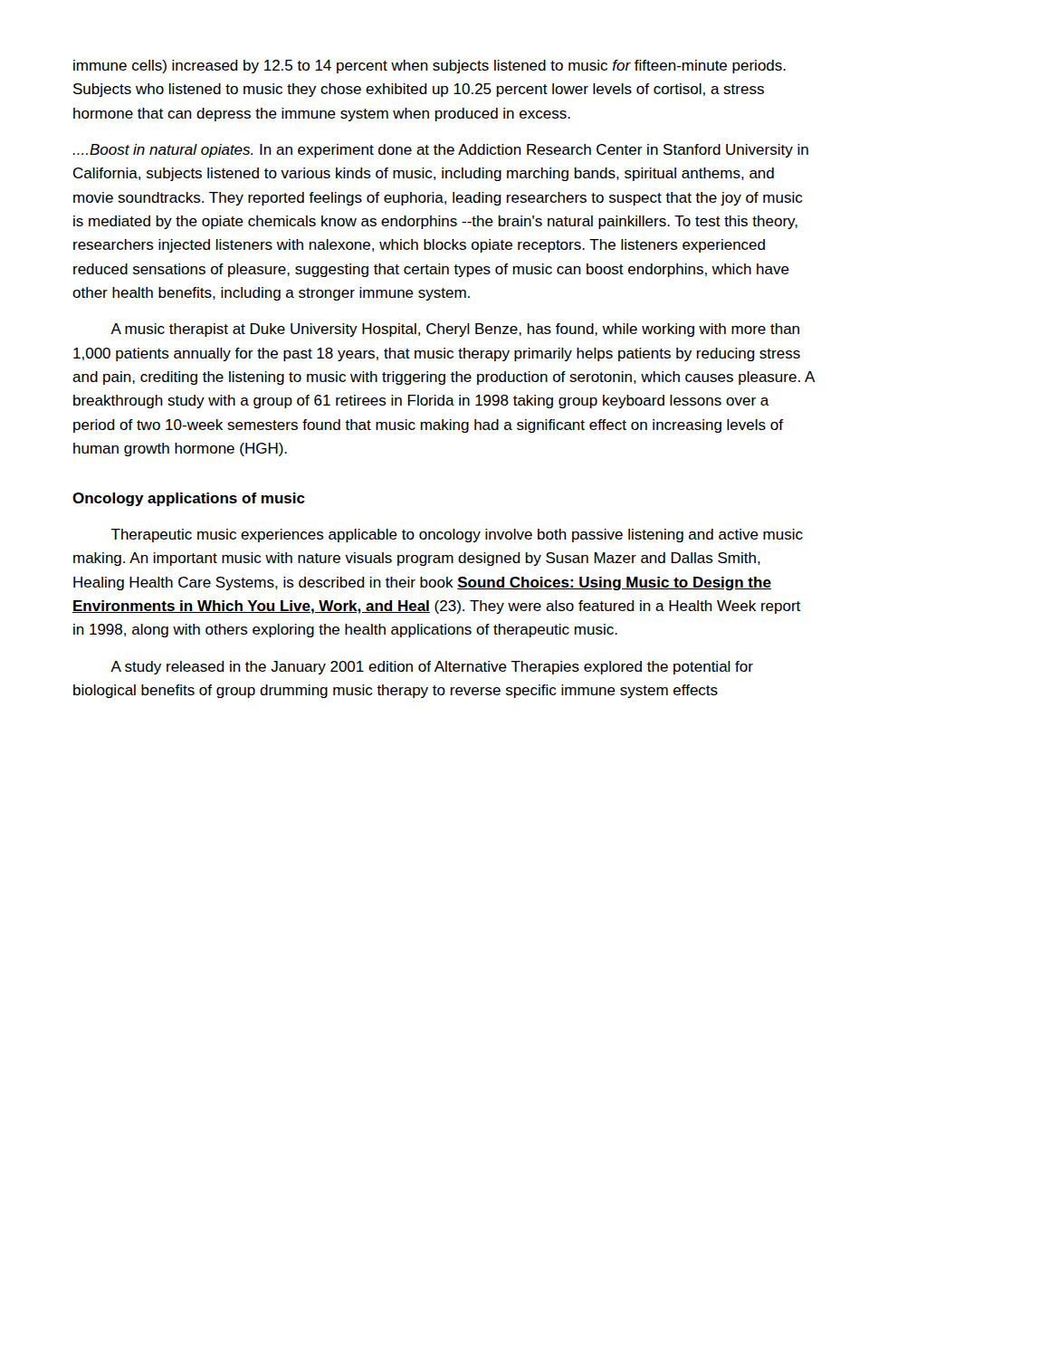immune cells) increased by 12.5 to 14 percent when subjects listened to music for fifteen-minute periods. Subjects who listened to music they chose exhibited up 10.25 percent lower levels of cortisol, a stress hormone that can depress the immune system when produced in excess.
....Boost in natural opiates. In an experiment done at the Addiction Research Center in Stanford University in California, subjects listened to various kinds of music, including marching bands, spiritual anthems, and movie soundtracks. They reported feelings of euphoria, leading researchers to suspect that the joy of music is mediated by the opiate chemicals know as endorphins --the brain's natural painkillers. To test this theory, researchers injected listeners with nalexone, which blocks opiate receptors. The listeners experienced reduced sensations of pleasure, suggesting that certain types of music can boost endorphins, which have other health benefits, including a stronger immune system.
A music therapist at Duke University Hospital, Cheryl Benze, has found, while working with more than 1,000 patients annually for the past 18 years, that music therapy primarily helps patients by reducing stress and pain, crediting the listening to music with triggering the production of serotonin, which causes pleasure. A breakthrough study with a group of 61 retirees in Florida in 1998 taking group keyboard lessons over a period of two 10-week semesters found that music making had a significant effect on increasing levels of human growth hormone (HGH).
Oncology applications of music
Therapeutic music experiences applicable to oncology involve both passive listening and active music making. An important music with nature visuals program designed by Susan Mazer and Dallas Smith, Healing Health Care Systems, is described in their book Sound Choices: Using Music to Design the Environments in Which You Live, Work, and Heal (23). They were also featured in a Health Week report in 1998, along with others exploring the health applications of therapeutic music.
A study released in the January 2001 edition of Alternative Therapies explored the potential for biological benefits of group drumming music therapy to reverse specific immune system effects